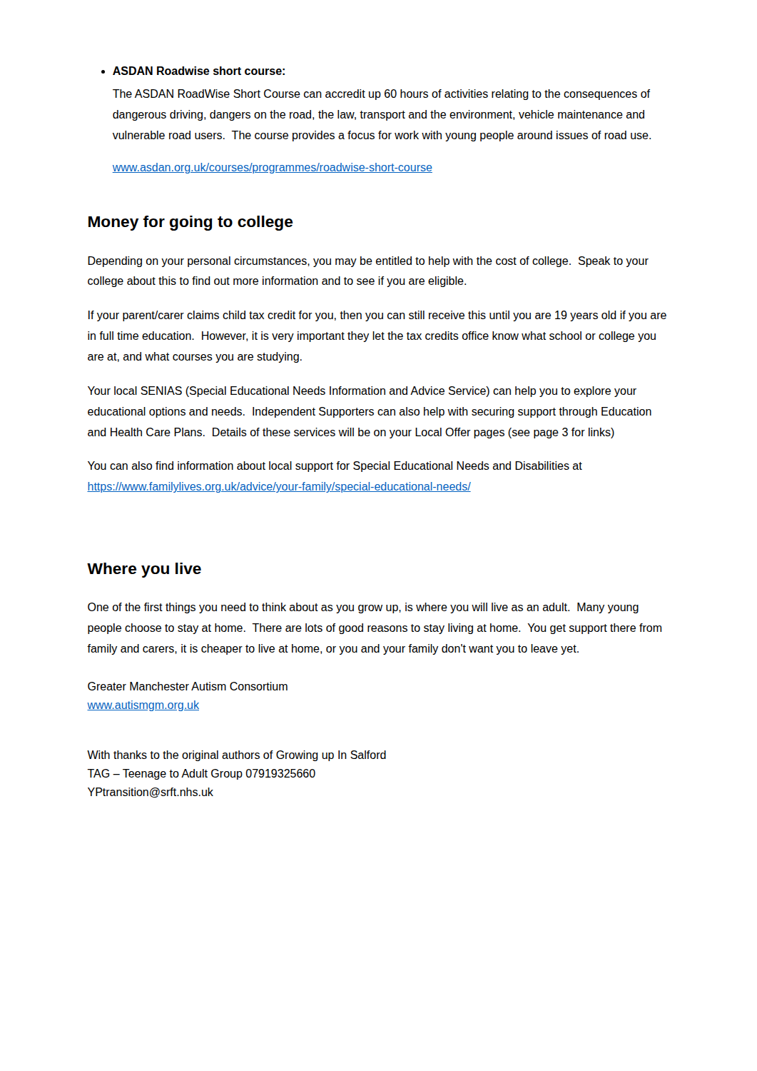ASDAN Roadwise short course:
The ASDAN RoadWise Short Course can accredit up 60 hours of activities relating to the consequences of dangerous driving, dangers on the road, the law, transport and the environment, vehicle maintenance and vulnerable road users. The course provides a focus for work with young people around issues of road use.
www.asdan.org.uk/courses/programmes/roadwise-short-course
Money for going to college
Depending on your personal circumstances, you may be entitled to help with the cost of college. Speak to your college about this to find out more information and to see if you are eligible.
If your parent/carer claims child tax credit for you, then you can still receive this until you are 19 years old if you are in full time education. However, it is very important they let the tax credits office know what school or college you are at, and what courses you are studying.
Your local SENIAS (Special Educational Needs Information and Advice Service) can help you to explore your educational options and needs. Independent Supporters can also help with securing support through Education and Health Care Plans. Details of these services will be on your Local Offer pages (see page 3 for links)
You can also find information about local support for Special Educational Needs and Disabilities at https://www.familylives.org.uk/advice/your-family/special-educational-needs/
Where you live
One of the first things you need to think about as you grow up, is where you will live as an adult. Many young people choose to stay at home. There are lots of good reasons to stay living at home. You get support there from family and carers, it is cheaper to live at home, or you and your family don't want you to leave yet.
Greater Manchester Autism Consortium
www.autismgm.org.uk
With thanks to the original authors of Growing up In Salford
TAG – Teenage to Adult Group 07919325660
YPtransition@srft.nhs.uk